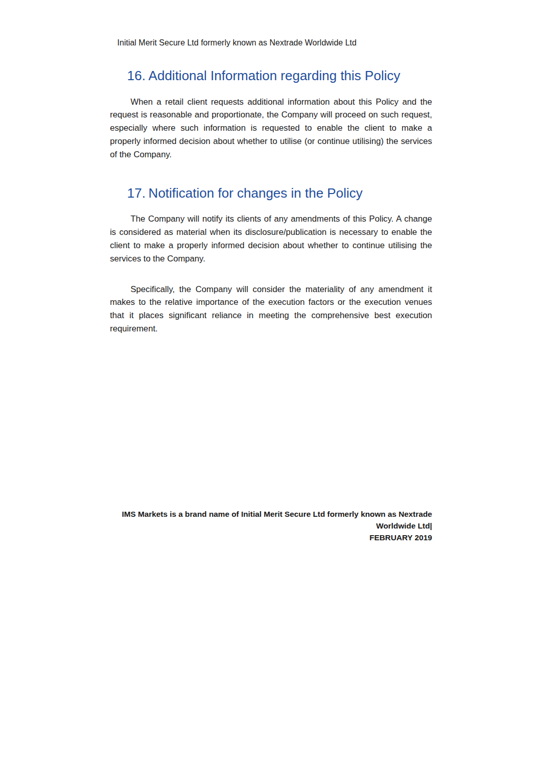Initial Merit Secure Ltd formerly known as Nextrade Worldwide Ltd
16. Additional Information regarding this Policy
When a retail client requests additional information about this Policy and the request is reasonable and proportionate, the Company will proceed on such request, especially where such information is requested to enable the client to make a properly informed decision about whether to utilise (or continue utilising) the services of the Company.
17. Notification for changes in the Policy
The Company will notify its clients of any amendments of this Policy. A change is considered as material when its disclosure/publication is necessary to enable the client to make a properly informed decision about whether to continue utilising the services to the Company.
Specifically, the Company will consider the materiality of any amendment it makes to the relative importance of the execution factors or the execution venues that it places significant reliance in meeting the comprehensive best execution requirement.
IMS Markets is a brand name of Initial Merit Secure Ltd formerly known as Nextrade Worldwide Ltd|
FEBRUARY 2019